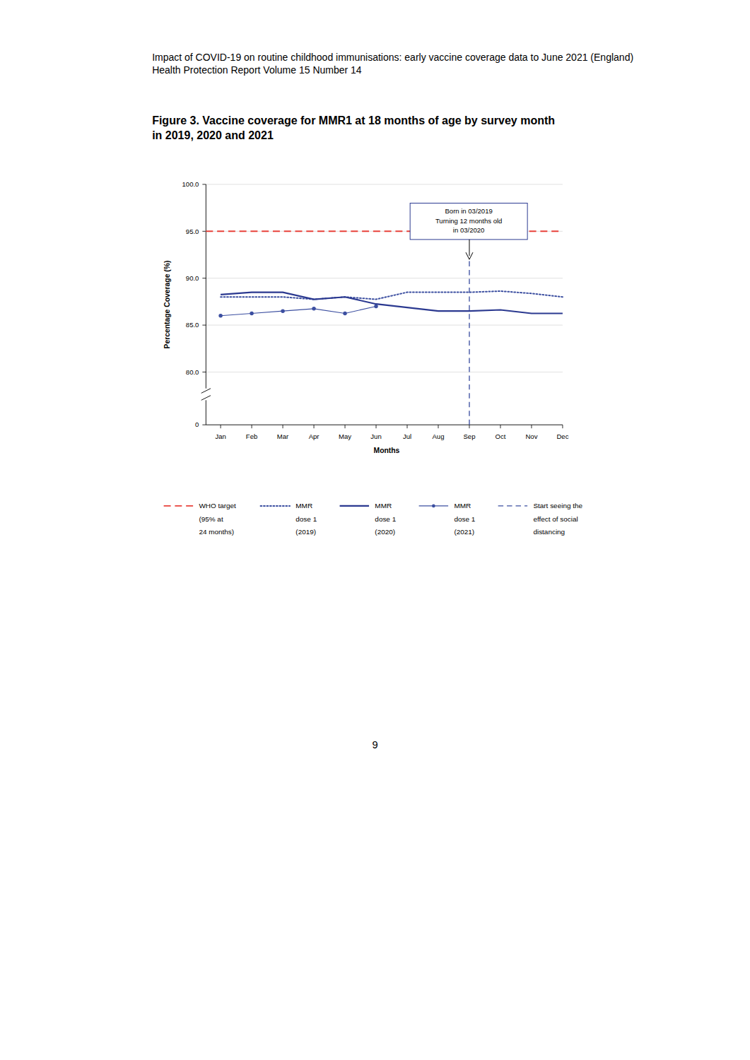Impact of COVID-19 on routine childhood immunisations: early vaccine coverage data to June 2021 (England) Health Protection Report Volume 15 Number 14
Figure 3. Vaccine coverage for MMR1 at 18 months of age by survey month in 2019, 2020 and 2021
100.0 95.0 90.0 85.0 80.0 0 Percentage Coverage (%) Jan Feb Mar Apr May Jun Jul Aug Sep Oct Nov Dec Months Born in 03/2019 Turning 12 months old in 03/2020 WHO target (95% at 24 months) MMR dose 1 (2019) MMR dose 1 (2020) MMR dose 1 (2021) Start seeing the effect of social distancing
9